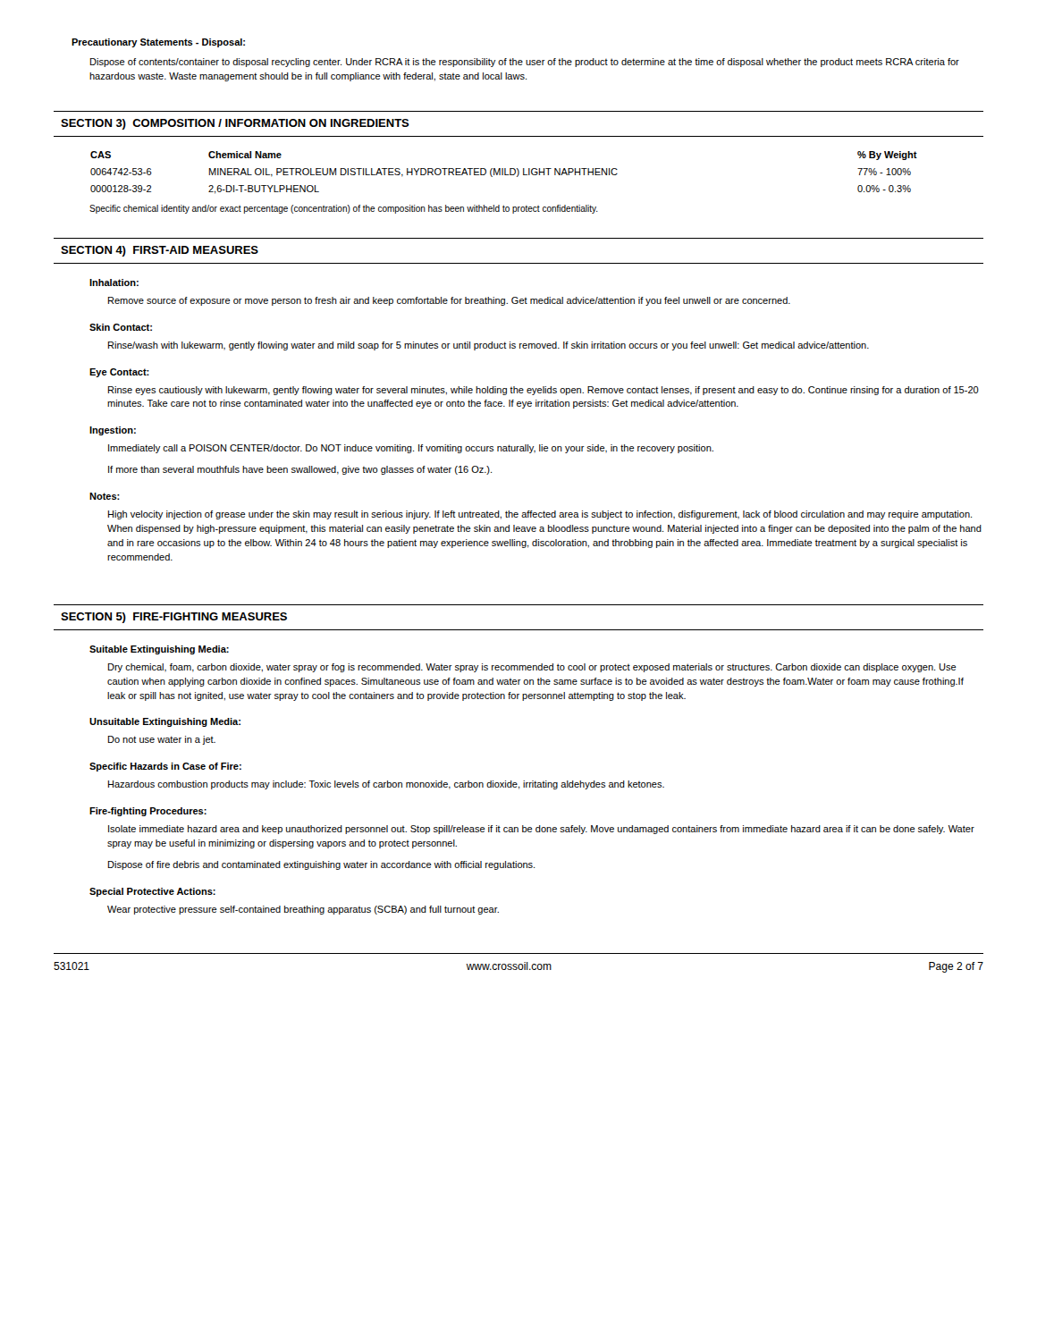Precautionary Statements - Disposal:
Dispose of contents/container to disposal recycling center. Under RCRA it is the responsibility of the user of the product to determine at the time of disposal whether the product meets RCRA criteria for hazardous waste. Waste management should be in full compliance with federal, state and local laws.
SECTION 3) COMPOSITION / INFORMATION ON INGREDIENTS
| CAS | Chemical Name | % By Weight |
| --- | --- | --- |
| 0064742-53-6 | MINERAL OIL, PETROLEUM DISTILLATES, HYDROTREATED (MILD) LIGHT NAPHTHENIC | 77% - 100% |
| 0000128-39-2 | 2,6-DI-T-BUTYLPHENOL | 0.0% - 0.3% |
Specific chemical identity and/or exact percentage (concentration) of the composition has been withheld to protect confidentiality.
SECTION 4) FIRST-AID MEASURES
Inhalation:
Remove source of exposure or move person to fresh air and keep comfortable for breathing. Get medical advice/attention if you feel unwell or are concerned.
Skin Contact:
Rinse/wash with lukewarm, gently flowing water and mild soap for 5 minutes or until product is removed. If skin irritation occurs or you feel unwell: Get medical advice/attention.
Eye Contact:
Rinse eyes cautiously with lukewarm, gently flowing water for several minutes, while holding the eyelids open. Remove contact lenses, if present and easy to do. Continue rinsing for a duration of 15-20 minutes. Take care not to rinse contaminated water into the unaffected eye or onto the face. If eye irritation persists: Get medical advice/attention.
Ingestion:
Immediately call a POISON CENTER/doctor. Do NOT induce vomiting. If vomiting occurs naturally, lie on your side, in the recovery position.
If more than several mouthfuls have been swallowed, give two glasses of water (16 Oz.).
Notes:
High velocity injection of grease under the skin may result in serious injury. If left untreated, the affected area is subject to infection, disfigurement, lack of blood circulation and may require amputation. When dispensed by high-pressure equipment, this material can easily penetrate the skin and leave a bloodless puncture wound. Material injected into a finger can be deposited into the palm of the hand and in rare occasions up to the elbow. Within 24 to 48 hours the patient may experience swelling, discoloration, and throbbing pain in the affected area. Immediate treatment by a surgical specialist is recommended.
SECTION 5) FIRE-FIGHTING MEASURES
Suitable Extinguishing Media:
Dry chemical, foam, carbon dioxide, water spray or fog is recommended. Water spray is recommended to cool or protect exposed materials or structures. Carbon dioxide can displace oxygen. Use caution when applying carbon dioxide in confined spaces. Simultaneous use of foam and water on the same surface is to be avoided as water destroys the foam.Water or foam may cause frothing.If leak or spill has not ignited, use water spray to cool the containers and to provide protection for personnel attempting to stop the leak.
Unsuitable Extinguishing Media:
Do not use water in a jet.
Specific Hazards in Case of Fire:
Hazardous combustion products may include: Toxic levels of carbon monoxide, carbon dioxide, irritating aldehydes and ketones.
Fire-fighting Procedures:
Isolate immediate hazard area and keep unauthorized personnel out. Stop spill/release if it can be done safely. Move undamaged containers from immediate hazard area if it can be done safely. Water spray may be useful in minimizing or dispersing vapors and to protect personnel.
Dispose of fire debris and contaminated extinguishing water in accordance with official regulations.
Special Protective Actions:
Wear protective pressure self-contained breathing apparatus (SCBA) and full turnout gear.
531021
www.crossoil.com
Page 2 of 7